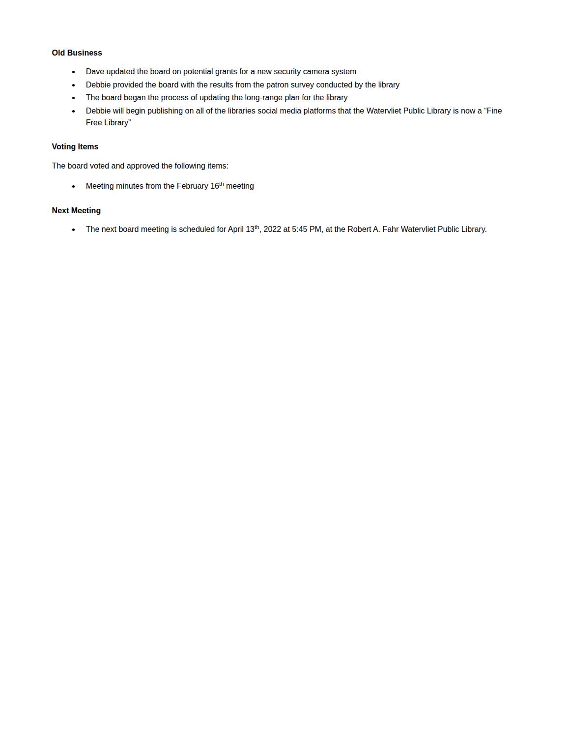Old Business
Dave updated the board on potential grants for a new security camera system
Debbie provided the board with the results from the patron survey conducted by the library
The board began the process of updating the long-range plan for the library
Debbie will begin publishing on all of the libraries social media platforms that the Watervliet Public Library is now a “Fine Free Library”
Voting Items
The board voted and approved the following items:
Meeting minutes from the February 16th meeting
Next Meeting
The next board meeting is scheduled for April 13th, 2022 at 5:45 PM, at the Robert A. Fahr Watervliet Public Library.